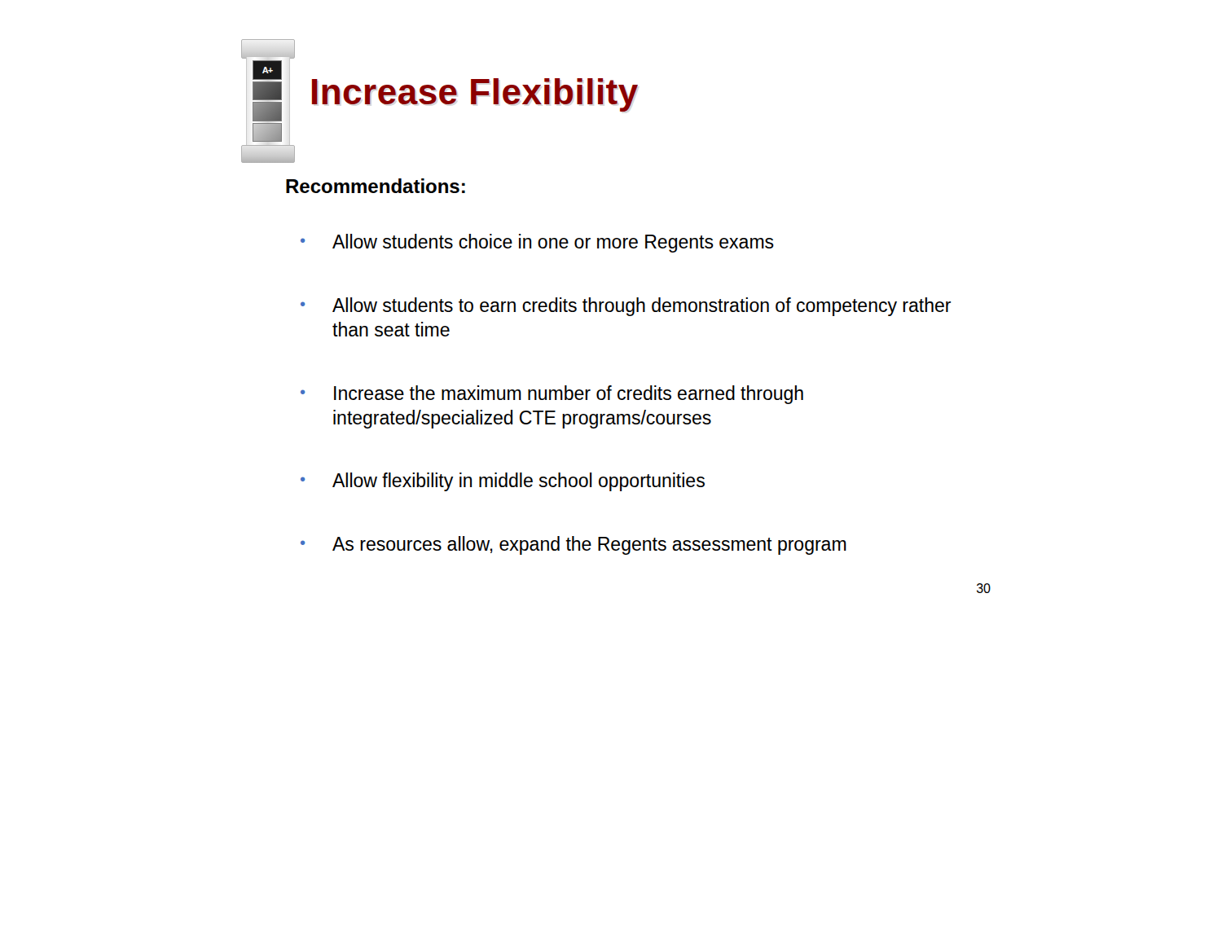A+
Increase Flexibility
Recommendations:
Allow students choice in one or more Regents exams
Allow students to earn credits through demonstration of competency rather than seat time
Increase the maximum number of credits earned through integrated/specialized CTE programs/courses
Allow flexibility in middle school opportunities
As resources allow, expand the Regents assessment program
30